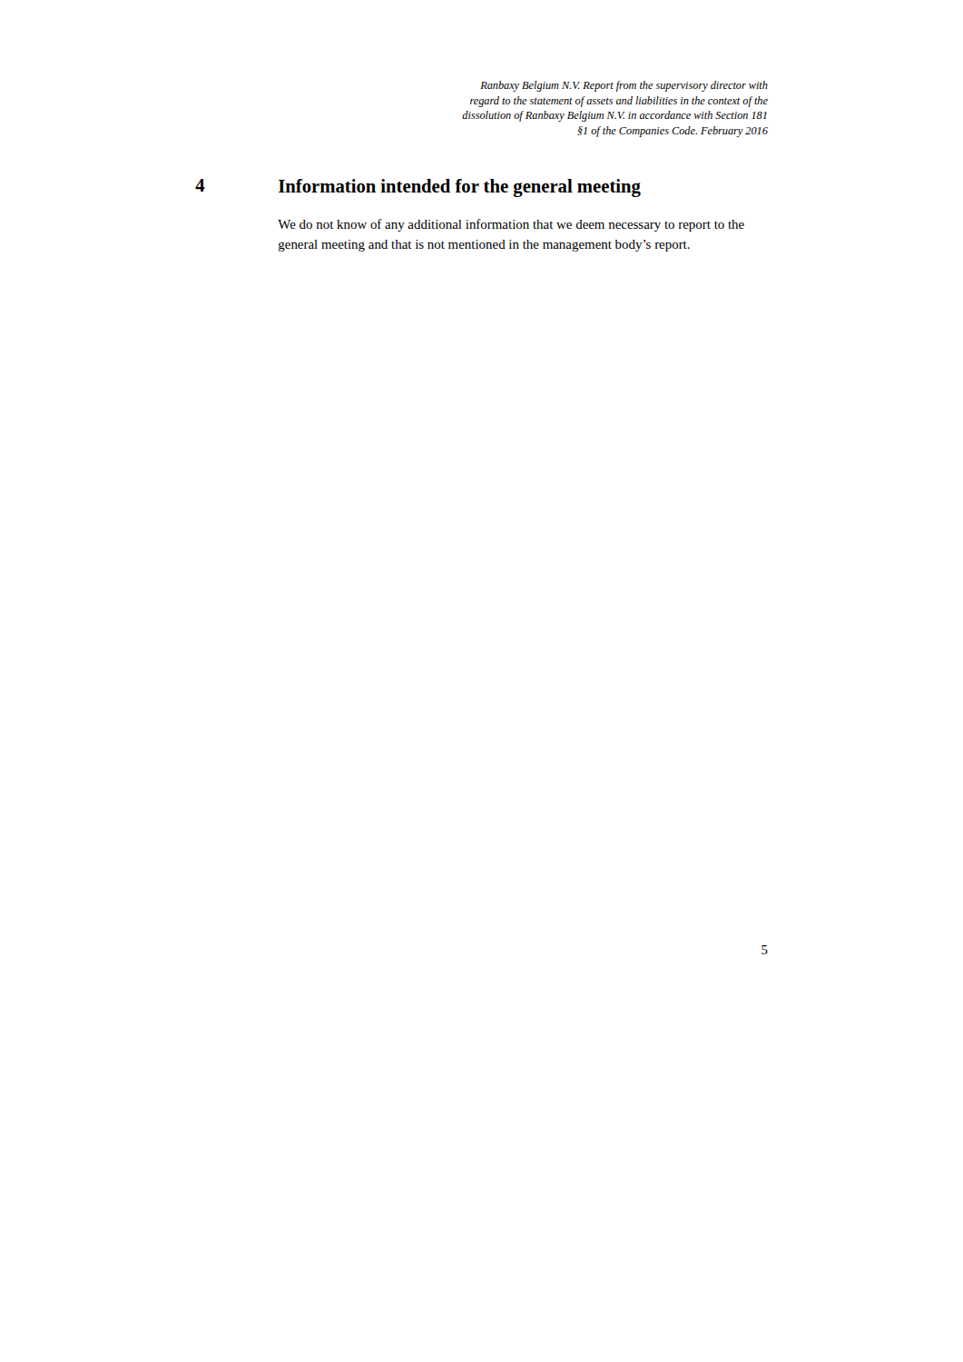Ranbaxy Belgium N.V. Report from the supervisory director with
regard to the statement of assets and liabilities in the context of the
dissolution of Ranbaxy Belgium N.V. in accordance with Section 181
§1 of the Companies Code. February 2016
4
Information intended for the general meeting
We do not know of any additional information that we deem necessary to report to the general meeting and that is not mentioned in the management body’s report.
5